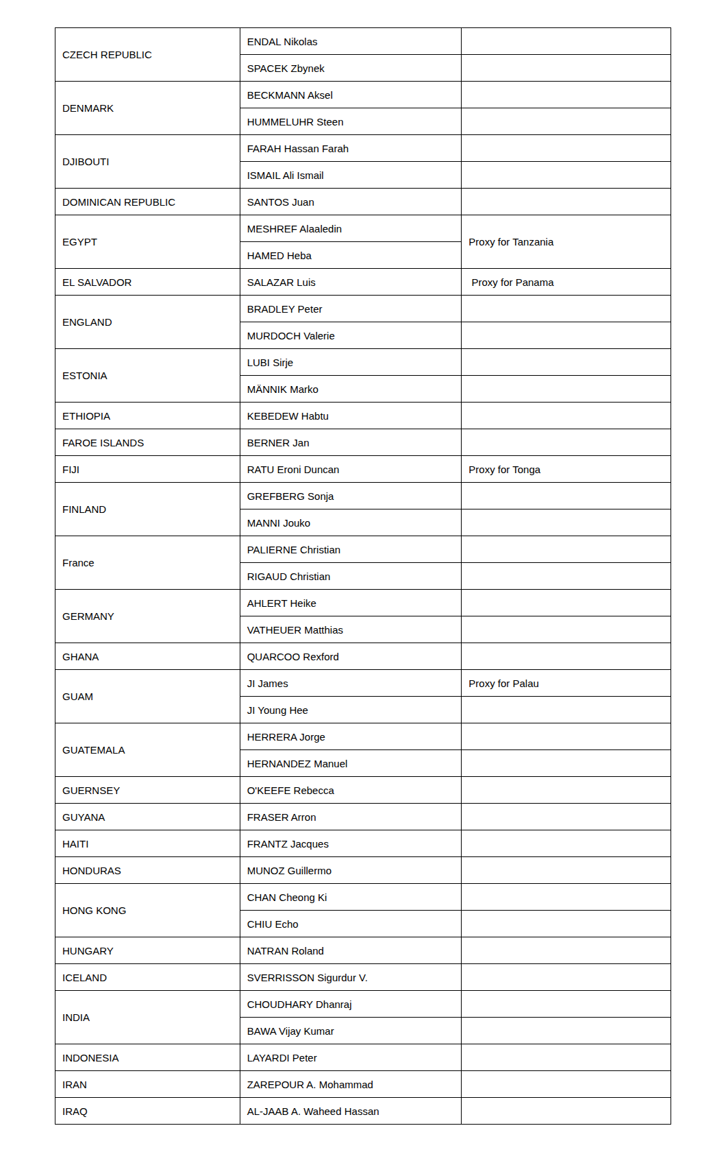| CZECH REPUBLIC | ENDAL Nikolas | |
| SPACEK Zbynek | |
| DENMARK | BECKMANN Aksel | |
| HUMMELUHR Steen | |
| DJIBOUTI | FARAH Hassan Farah | |
| ISMAIL Ali Ismail | |
| DOMINICAN REPUBLIC | SANTOS Juan | |
| EGYPT | MESHREF Alaaledin | Proxy for Tanzania |
| HAMED Heba |
| EL SALVADOR | SALAZAR Luis | Proxy for Panama |
| ENGLAND | BRADLEY Peter | |
| MURDOCH Valerie | |
| ESTONIA | LUBI Sirje | |
| MÄNNIK Marko | |
| ETHIOPIA | KEBEDEW Habtu | |
| FAROE ISLANDS | BERNER Jan | |
| FIJI | RATU Eroni Duncan | Proxy for Tonga |
| FINLAND | GREFBERG Sonja | |
| MANNI Jouko | |
| France | PALIERNE Christian | |
| RIGAUD Christian | |
| GERMANY | AHLERT Heike | |
| VATHEUER Matthias | |
| GHANA | QUARCOO Rexford | |
| GUAM | JI James | Proxy for Palau |
| JI Young Hee | |
| GUATEMALA | HERRERA Jorge | |
| HERNANDEZ Manuel | |
| GUERNSEY | O'KEEFE Rebecca | |
| GUYANA | FRASER Arron | |
| HAITI | FRANTZ Jacques | |
| HONDURAS | MUNOZ Guillermo | |
| HONG KONG | CHAN Cheong Ki | |
| CHIU Echo | |
| HUNGARY | NATRAN Roland | |
| ICELAND | SVERRISSON Sigurdur V. | |
| INDIA | CHOUDHARY Dhanraj | |
| BAWA Vijay Kumar | |
| INDONESIA | LAYARDI Peter | |
| IRAN | ZAREPOUR A. Mohammad | |
| IRAQ | AL-JAAB A. Waheed Hassan | |